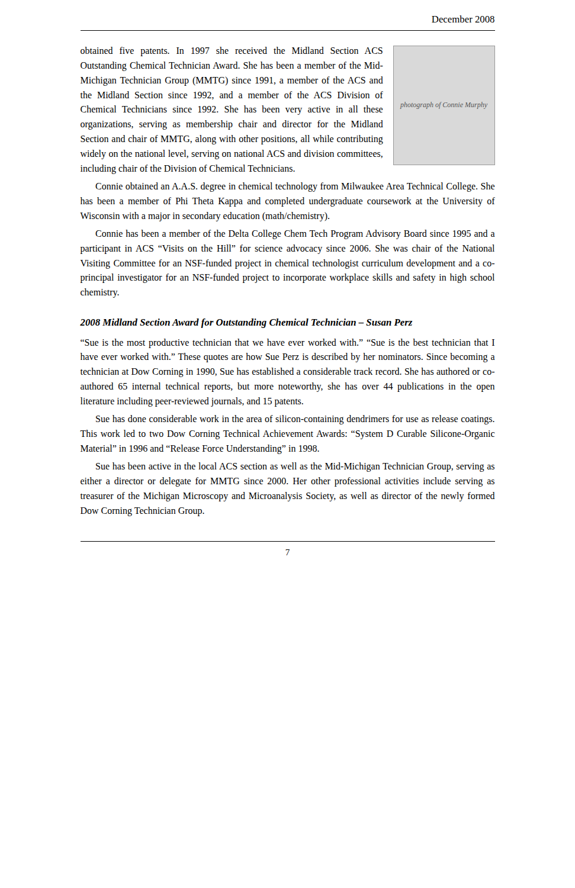December 2008
photograph of Connie Murphy
obtained five patents. In 1997 she received the Midland Section ACS Outstanding Chemical Technician Award. She has been a member of the Mid-Michigan Technician Group (MMTG) since 1991, a member of the ACS and the Midland Section since 1992, and a member of the ACS Division of Chemical Technicians since 1992. She has been very active in all these organizations, serving as membership chair and director for the Midland Section and chair of MMTG, along with other positions, all while contributing widely on the national level, serving on national ACS and division committees, including chair of the Division of Chemical Technicians.
Connie obtained an A.A.S. degree in chemical technology from Milwaukee Area Technical College. She has been a member of Phi Theta Kappa and completed undergraduate coursework at the University of Wisconsin with a major in secondary education (math/chemistry).
Connie has been a member of the Delta College Chem Tech Program Advisory Board since 1995 and a participant in ACS “Visits on the Hill” for science advocacy since 2006. She was chair of the National Visiting Committee for an NSF-funded project in chemical technologist curriculum development and a co-principal investigator for an NSF-funded project to incorporate workplace skills and safety in high school chemistry.
2008 Midland Section Award for Outstanding Chemical Technician – Susan Perz
“Sue is the most productive technician that we have ever worked with.” “Sue is the best technician that I have ever worked with.” These quotes are how Sue Perz is described by her nominators. Since becoming a technician at Dow Corning in 1990, Sue has established a considerable track record. She has authored or co-authored 65 internal technical reports, but more noteworthy, she has over 44 publications in the open literature including peer-reviewed journals, and 15 patents.
Sue has done considerable work in the area of silicon-containing dendrimers for use as release coatings. This work led to two Dow Corning Technical Achievement Awards: “System D Curable Silicone-Organic Material” in 1996 and “Release Force Understanding” in 1998.
Sue has been active in the local ACS section as well as the Mid-Michigan Technician Group, serving as either a director or delegate for MMTG since 2000. Her other professional activities include serving as treasurer of the Michigan Microscopy and Microanalysis Society, as well as director of the newly formed Dow Corning Technician Group.
7